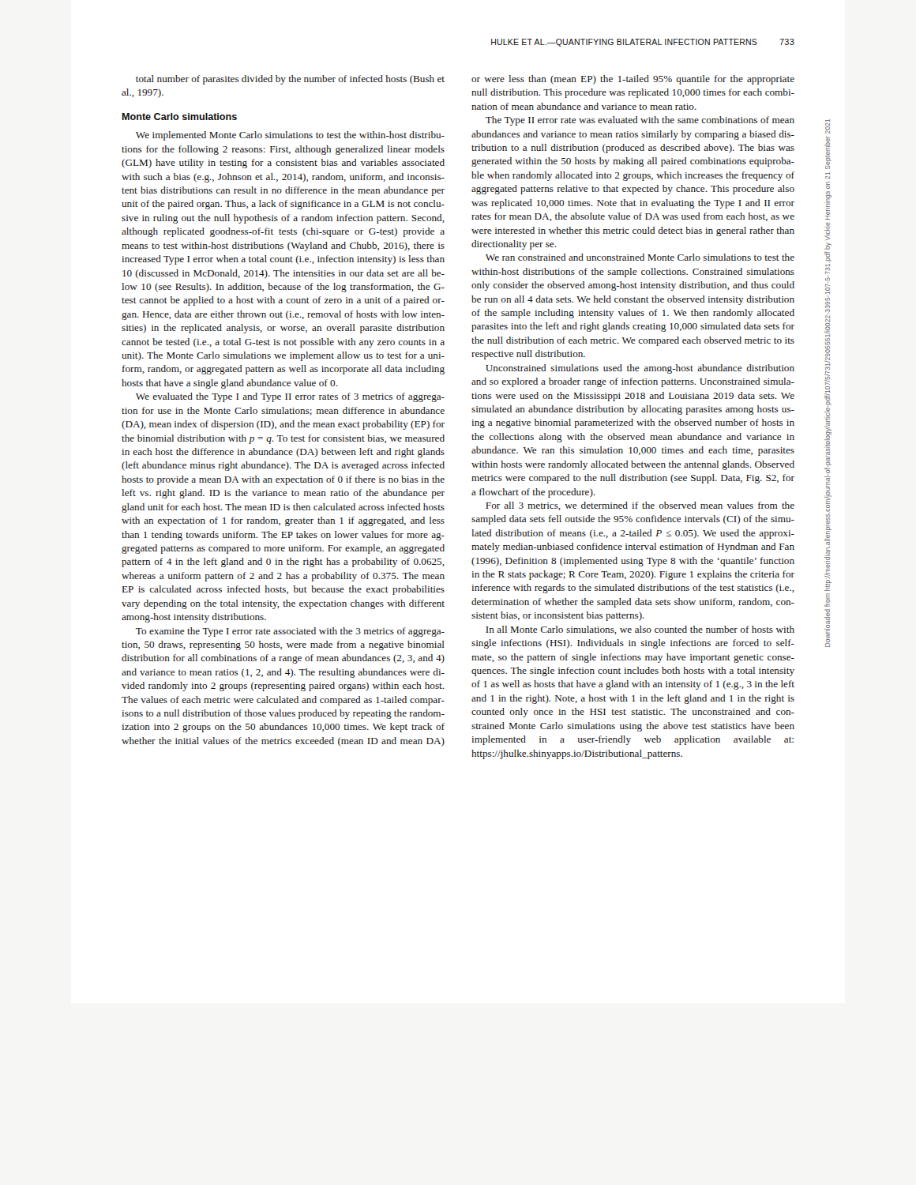Hulke et al.—Quantifying bilateral infection patterns 733
Downloaded from http://meridian.allenpress.com/journal-of-parasitology/article-pdf/107/5/731/2905551/i0022-3395-107-5-731.pdf by Vickie Hennings on 21 September 2021
total number of parasites divided by the number of infected hosts (Bush et al., 1997).
Monte Carlo simulations
We implemented Monte Carlo simulations to test the within-host distributions for the following 2 reasons: First, although generalized linear models (GLM) have utility in testing for a consistent bias and variables associated with such a bias (e.g., Johnson et al., 2014), random, uniform, and inconsistent bias distributions can result in no difference in the mean abundance per unit of the paired organ. Thus, a lack of significance in a GLM is not conclusive in ruling out the null hypothesis of a random infection pattern. Second, although replicated goodness-of-fit tests (chi-square or G-test) provide a means to test within-host distributions (Wayland and Chubb, 2016), there is increased Type I error when a total count (i.e., infection intensity) is less than 10 (discussed in McDonald, 2014). The intensities in our data set are all below 10 (see Results). In addition, because of the log transformation, the G-test cannot be applied to a host with a count of zero in a unit of a paired organ. Hence, data are either thrown out (i.e., removal of hosts with low intensities) in the replicated analysis, or worse, an overall parasite distribution cannot be tested (i.e., a total G-test is not possible with any zero counts in a unit). The Monte Carlo simulations we implement allow us to test for a uniform, random, or aggregated pattern as well as incorporate all data including hosts that have a single gland abundance value of 0.
We evaluated the Type I and Type II error rates of 3 metrics of aggregation for use in the Monte Carlo simulations; mean difference in abundance (DA), mean index of dispersion (ID), and the mean exact probability (EP) for the binomial distribution with p = q. To test for consistent bias, we measured in each host the difference in abundance (DA) between left and right glands (left abundance minus right abundance). The DA is averaged across infected hosts to provide a mean DA with an expectation of 0 if there is no bias in the left vs. right gland. ID is the variance to mean ratio of the abundance per gland unit for each host. The mean ID is then calculated across infected hosts with an expectation of 1 for random, greater than 1 if aggregated, and less than 1 tending towards uniform. The EP takes on lower values for more aggregated patterns as compared to more uniform. For example, an aggregated pattern of 4 in the left gland and 0 in the right has a probability of 0.0625, whereas a uniform pattern of 2 and 2 has a probability of 0.375. The mean EP is calculated across infected hosts, but because the exact probabilities vary depending on the total intensity, the expectation changes with different among-host intensity distributions.
To examine the Type I error rate associated with the 3 metrics of aggregation, 50 draws, representing 50 hosts, were made from a negative binomial distribution for all combinations of a range of mean abundances (2, 3, and 4) and variance to mean ratios (1, 2, and 4). The resulting abundances were divided randomly into 2 groups (representing paired organs) within each host. The values of each metric were calculated and compared as 1-tailed comparisons to a null distribution of those values produced by repeating the randomization into 2 groups on the 50 abundances 10,000 times. We kept track of whether the initial values of the metrics exceeded (mean ID and mean DA) or were less than (mean EP) the 1-tailed 95% quantile for the appropriate null distribution. This procedure was replicated 10,000 times for each combination of mean abundance and variance to mean ratio.
The Type II error rate was evaluated with the same combinations of mean abundances and variance to mean ratios similarly by comparing a biased distribution to a null distribution (produced as described above). The bias was generated within the 50 hosts by making all paired combinations equiprobable when randomly allocated into 2 groups, which increases the frequency of aggregated patterns relative to that expected by chance. This procedure also was replicated 10,000 times. Note that in evaluating the Type I and II error rates for mean DA, the absolute value of DA was used from each host, as we were interested in whether this metric could detect bias in general rather than directionality per se.
We ran constrained and unconstrained Monte Carlo simulations to test the within-host distributions of the sample collections. Constrained simulations only consider the observed among-host intensity distribution, and thus could be run on all 4 data sets. We held constant the observed intensity distribution of the sample including intensity values of 1. We then randomly allocated parasites into the left and right glands creating 10,000 simulated data sets for the null distribution of each metric. We compared each observed metric to its respective null distribution.
Unconstrained simulations used the among-host abundance distribution and so explored a broader range of infection patterns. Unconstrained simulations were used on the Mississippi 2018 and Louisiana 2019 data sets. We simulated an abundance distribution by allocating parasites among hosts using a negative binomial parameterized with the observed number of hosts in the collections along with the observed mean abundance and variance in abundance. We ran this simulation 10,000 times and each time, parasites within hosts were randomly allocated between the antennal glands. Observed metrics were compared to the null distribution (see Suppl. Data, Fig. S2, for a flowchart of the procedure).
For all 3 metrics, we determined if the observed mean values from the sampled data sets fell outside the 95% confidence intervals (CI) of the simulated distribution of means (i.e., a 2-tailed P ≤ 0.05). We used the approximately median-unbiased confidence interval estimation of Hyndman and Fan (1996), Definition 8 (implemented using Type 8 with the ‘quantile’ function in the R stats package; R Core Team, 2020). Figure 1 explains the criteria for inference with regards to the simulated distributions of the test statistics (i.e., determination of whether the sampled data sets show uniform, random, consistent bias, or inconsistent bias patterns).
In all Monte Carlo simulations, we also counted the number of hosts with single infections (HSI). Individuals in single infections are forced to self-mate, so the pattern of single infections may have important genetic consequences. The single infection count includes both hosts with a total intensity of 1 as well as hosts that have a gland with an intensity of 1 (e.g., 3 in the left and 1 in the right). Note, a host with 1 in the left gland and 1 in the right is counted only once in the HSI test statistic. The unconstrained and constrained Monte Carlo simulations using the above test statistics have been implemented in a user-friendly web application available at: https://jhulke.shinyapps.io/Distributional_patterns.